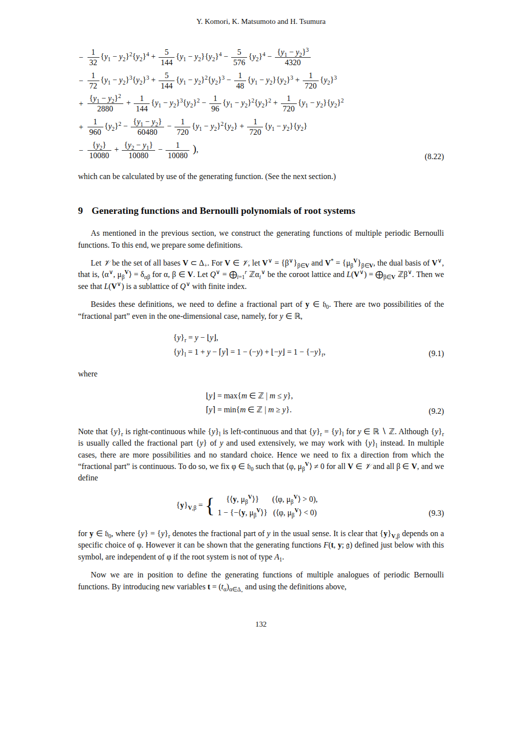Y. Komori, K. Matsumoto and H. Tsumura
| − | 1 32 { y 1 − y 2 } 2 { y 2 } 4 + 5 144 { y 1 − y 2 }{ y 2 } 4 − 5 576 { y 2 } 4 − { y 1 − y 2 } 3 4320 |
| − | 1 72 { y 1 − y 2 } 3 { y 2 } 3 + 5 144 { y 1 − y 2 } 2 { y 2 } 3 − 1 48 { y 1 − y 2 }{ y 2 } 3 + 1 720 { y 2 } 3 |
| + | { y 1 − y 2 } 2 2880 + 1 144 { y 1 − y 2 } 3 { y 2 } 2 − 1 96 { y 1 − y 2 } 2 { y 2 } 2 + 1 720 { y 1 − y 2 }{ y 2 } 2 |
| + | 1 960 { y 2 } 2 − { y 1 − y 2 } 60480 − 1 720 { y 1 − y 2 } 2 { y 2 } + 1 720 { y 1 − y 2 }{ y 2 } |
| − | { y 2 } 10080 + { y 2 − y 1 } 10080 − 1 10080 ) , |
(8.22)
which can be calculated by use of the generating function. (See the next section.)
9 Generating functions and Bernoulli polynomials of root systems
As mentioned in the previous section, we construct the generating functions of multiple periodic Bernoulli functions. To this end, we prepare some definitions.
Let 𝒱 be the set of all bases V ⊂ Δ+. For V ∈ 𝒱, let V∨ = {β∨}β∈V and V* = {μβV}β∈V, the dual basis of V∨, that is, ⟨α∨, μβV⟩ = δαβ for α, β ∈ V. Let Q∨ = ⨁i=1r ℤαi∨ be the coroot lattice and L(V∨) = ⨁β∈V ℤβ∨. Then we see that L(V∨) is a sublattice of Q∨ with finite index.
Besides these definitions, we need to define a fractional part of y ∈ 𝔥0. There are two possibilities of the “fractional part” even in the one-dimensional case, namely, for y ∈ ℝ,
| { y } r = y − ⌊ y ⌋, |
| { y } l = 1 + y − ⌈ y ⌉ = 1 − (− y ) + ⌊− y ⌋ = 1 − {− y } r , |
(9.1)
where
| ⌊ y ⌋ = max{ m ∈ ℤ / m ≤ y }, |
| ⌈ y ⌉ = min{ m ∈ ℤ / m ≥ y }. |
(9.2)
Note that {y}r is right-continuous while {y}l is left-continuous and that {y}r = {y}l for y ∈ ℝ ∖ ℤ. Although {y}r is usually called the fractional part {y} of y and used extensively, we may work with {y}l instead. In multiple cases, there are more possibilities and no standard choice. Hence we need to fix a direction from which the “fractional part” is continuous. To do so, we fix φ ∈ 𝔥0 such that ⟨φ, μβV⟩ ≠ 0 for all V ∈ 𝒱 and all β ∈ V, and we define
{y}V,β = {
| {⟨ y , μ β V ⟩} | (⟨φ, μ β V ⟩ > 0), |
| 1 − {−⟨ y , μ β V ⟩} | (⟨φ, μ β V ⟩ < 0) |
(9.3)
for y ∈ 𝔥0, where {y} = {y}r denotes the fractional part of y in the usual sense. It is clear that {y}V,β depends on a specific choice of φ. However it can be shown that the generating functions F(t, y; 𝔤) defined just below with this symbol, are independent of φ if the root system is not of type A1.
Now we are in position to define the generating functions of multiple analogues of periodic Bernoulli functions. By introducing new variables t = (tα)α∈Δ+ and using the definitions above,
132